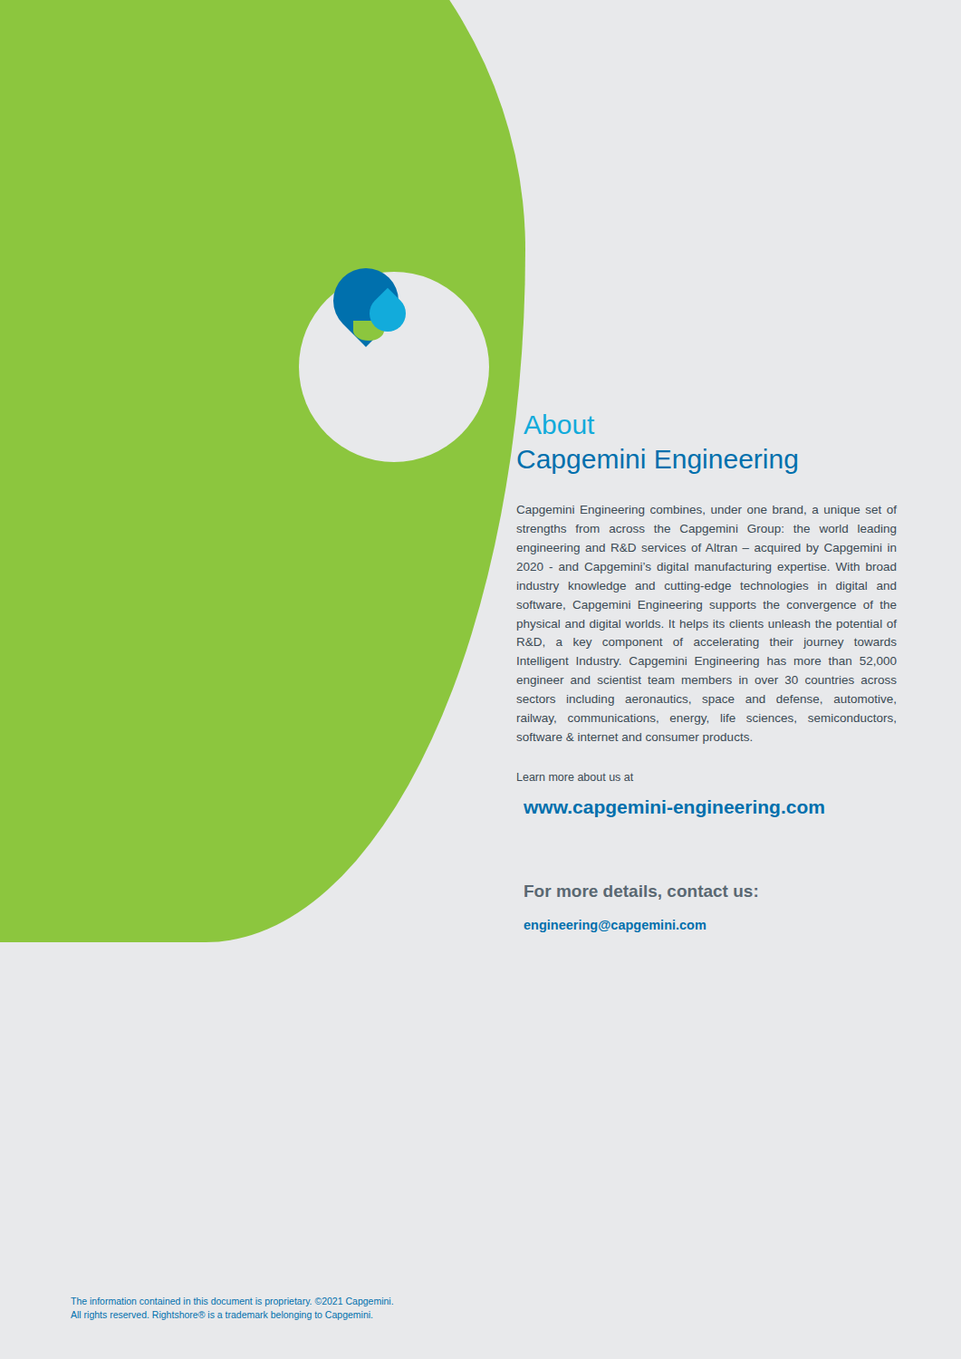About Capgemini Engineering
Capgemini Engineering combines, under one brand, a unique set of strengths from across the Capgemini Group: the world leading engineering and R&D services of Altran – acquired by Capgemini in 2020 - and Capgemini’s digital manufacturing expertise. With broad industry knowledge and cutting-edge technologies in digital and software, Capgemini Engineering supports the convergence of the physical and digital worlds. It helps its clients unleash the potential of R&D, a key component of accelerating their journey towards Intelligent Industry. Capgemini Engineering has more than 52,000 engineer and scientist team members in over 30 countries across sectors including aeronautics, space and defense, automotive, railway, communications, energy, life sciences, semiconductors, software & internet and consumer products.
Learn more about us at
www.capgemini-engineering.com
For more details, contact us:
engineering@capgemini.com
The information contained in this document is proprietary. ©2021 Capgemini.
All rights reserved. Rightshore® is a trademark belonging to Capgemini.